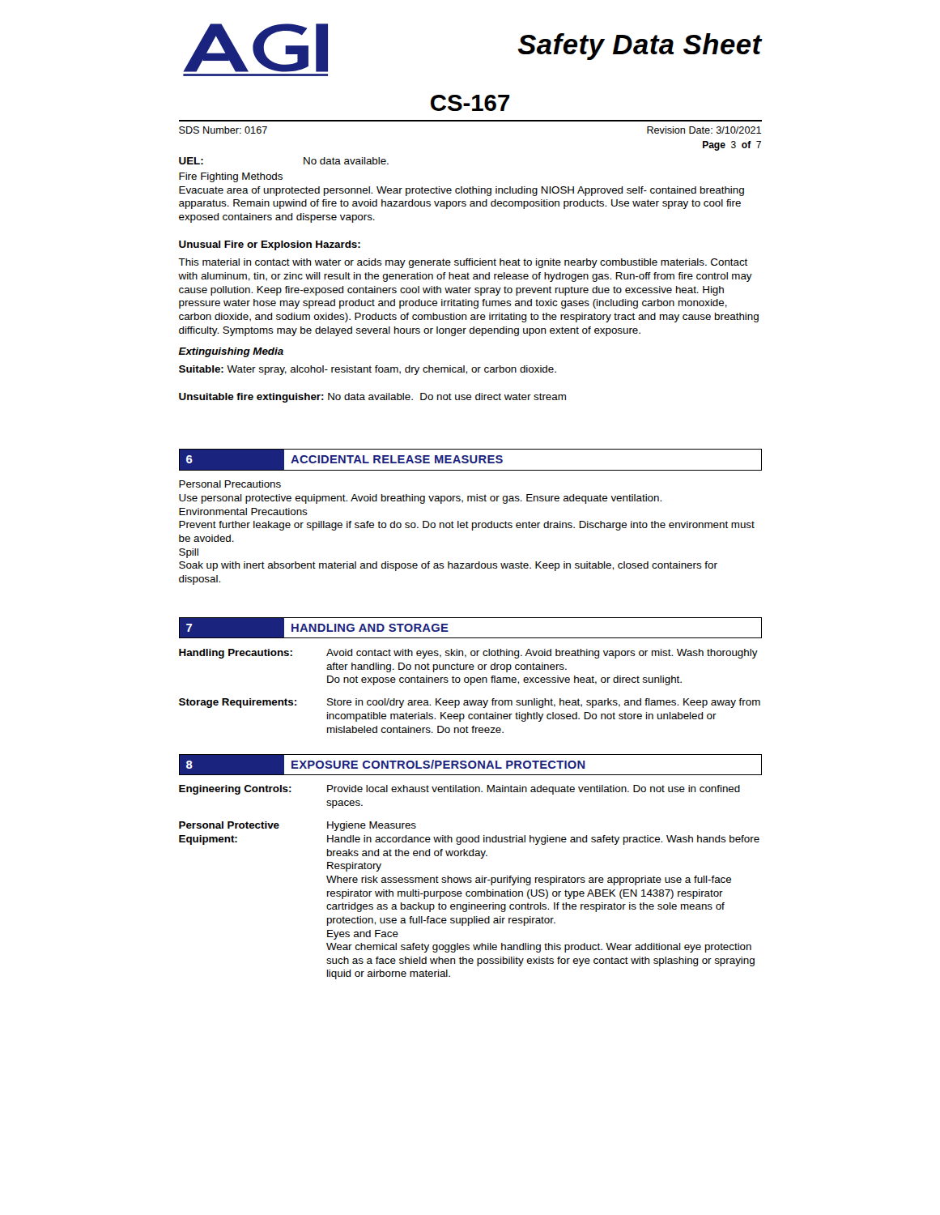Safety Data Sheet
CS-167
SDS Number: 0167
Revision Date: 3/10/2021
Page 3 of 7
UEL:
No data available.
Fire Fighting Methods
Evacuate area of unprotected personnel. Wear protective clothing including NIOSH Approved self- contained breathing apparatus. Remain upwind of fire to avoid hazardous vapors and decomposition products. Use water spray to cool fire exposed containers and disperse vapors.
Unusual Fire or Explosion Hazards:
This material in contact with water or acids may generate sufficient heat to ignite nearby combustible materials. Contact with aluminum, tin, or zinc will result in the generation of heat and release of hydrogen gas. Run-off from fire control may cause pollution. Keep fire-exposed containers cool with water spray to prevent rupture due to excessive heat. High pressure water hose may spread product and produce irritating fumes and toxic gases (including carbon monoxide, carbon dioxide, and sodium oxides). Products of combustion are irritating to the respiratory tract and may cause breathing difficulty. Symptoms may be delayed several hours or longer depending upon extent of exposure.
Extinguishing Media
Suitable: Water spray, alcohol- resistant foam, dry chemical, or carbon dioxide.
Unsuitable fire extinguisher: No data available. Do not use direct water stream
6
ACCIDENTAL RELEASE MEASURES
Personal Precautions
Use personal protective equipment. Avoid breathing vapors, mist or gas. Ensure adequate ventilation.
Environmental Precautions
Prevent further leakage or spillage if safe to do so. Do not let products enter drains. Discharge into the environment must be avoided.
Spill
Soak up with inert absorbent material and dispose of as hazardous waste. Keep in suitable, closed containers for disposal.
7
HANDLING AND STORAGE
Handling Precautions:
Avoid contact with eyes, skin, or clothing. Avoid breathing vapors or mist. Wash thoroughly after handling. Do not puncture or drop containers.
Do not expose containers to open flame, excessive heat, or direct sunlight.
Storage Requirements:
Store in cool/dry area. Keep away from sunlight, heat, sparks, and flames. Keep away from incompatible materials. Keep container tightly closed. Do not store in unlabeled or mislabeled containers. Do not freeze.
8
EXPOSURE CONTROLS/PERSONAL PROTECTION
Engineering Controls:
Provide local exhaust ventilation. Maintain adequate ventilation. Do not use in confined spaces.
Personal Protective
Equipment:
Hygiene Measures
Handle in accordance with good industrial hygiene and safety practice. Wash hands before breaks and at the end of workday.
Respiratory
Where risk assessment shows air-purifying respirators are appropriate use a full-face respirator with multi-purpose combination (US) or type ABEK (EN 14387) respirator cartridges as a backup to engineering controls. If the respirator is the sole means of protection, use a full-face supplied air respirator.
Eyes and Face
Wear chemical safety goggles while handling this product. Wear additional eye protection such as a face shield when the possibility exists for eye contact with splashing or spraying liquid or airborne material.